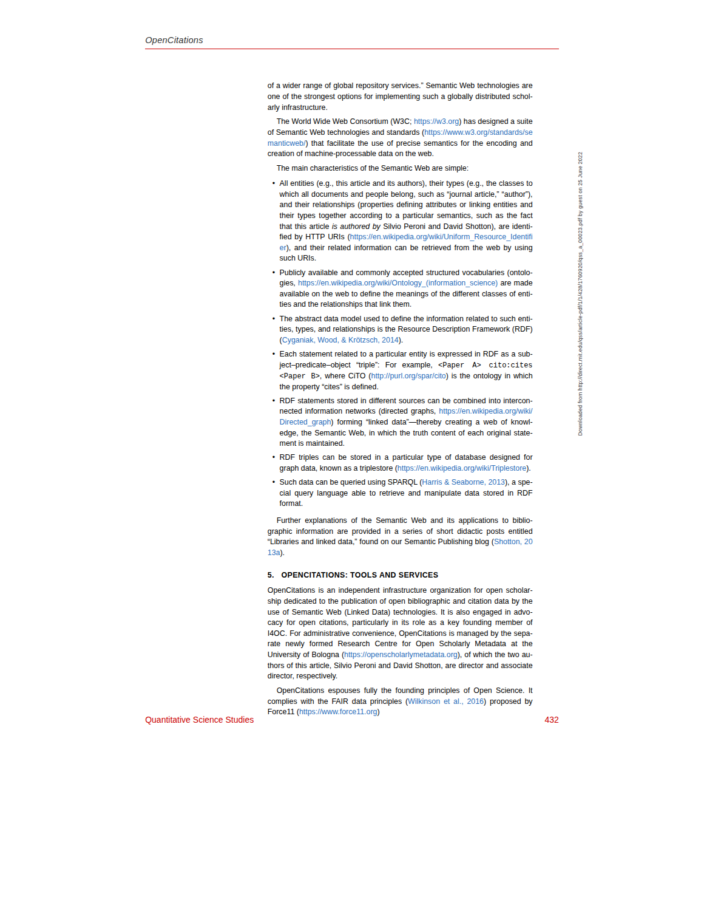OpenCitations
Downloaded from http://direct.mit.edu/qss/article-pdf/1/1/428/1760920/qss_a_00023.pdf by guest on 25 June 2022
of a wider range of global repository services.” Semantic Web technologies are one of the strongest options for implementing such a globally distributed scholarly infrastructure.
The World Wide Web Consortium (W3C; https://w3.org) has designed a suite of Semantic Web technologies and standards (https://www.w3.org/standards/semanticweb/) that facilitate the use of precise semantics for the encoding and creation of machine-processable data on the web.
The main characteristics of the Semantic Web are simple:
All entities (e.g., this article and its authors), their types (e.g., the classes to which all documents and people belong, such as “journal article,” “author”), and their relationships (properties defining attributes or linking entities and their types together according to a particular semantics, such as the fact that this article is authored by Silvio Peroni and David Shotton), are identified by HTTP URIs (https://en.wikipedia.org/wiki/Uniform_Resource_Identifier), and their related information can be retrieved from the web by using such URIs.
Publicly available and commonly accepted structured vocabularies (ontologies, https://en.wikipedia.org/wiki/Ontology_(information_science) are made available on the web to define the meanings of the different classes of entities and the relationships that link them.
The abstract data model used to define the information related to such entities, types, and relationships is the Resource Description Framework (RDF) (Cyganiak, Wood, & Krötzsch, 2014).
Each statement related to a particular entity is expressed in RDF as a subject–predicate–object “triple”: For example, <Paper A> cito:cites <Paper B>, where CiTO (http://purl.org/spar/cito) is the ontology in which the property “cites” is defined.
RDF statements stored in different sources can be combined into interconnected information networks (directed graphs, https://en.wikipedia.org/wiki/Directed_graph) forming “linked data”—thereby creating a web of knowledge, the Semantic Web, in which the truth content of each original statement is maintained.
RDF triples can be stored in a particular type of database designed for graph data, known as a triplestore (https://en.wikipedia.org/wiki/Triplestore).
Such data can be queried using SPARQL (Harris & Seaborne, 2013), a special query language able to retrieve and manipulate data stored in RDF format.
Further explanations of the Semantic Web and its applications to bibliographic information are provided in a series of short didactic posts entitled “Libraries and linked data,” found on our Semantic Publishing blog (Shotton, 2013a).
5. OpenCitations: Tools and Services
OpenCitations is an independent infrastructure organization for open scholarship dedicated to the publication of open bibliographic and citation data by the use of Semantic Web (Linked Data) technologies. It is also engaged in advocacy for open citations, particularly in its role as a key founding member of I4OC. For administrative convenience, OpenCitations is managed by the separate newly formed Research Centre for Open Scholarly Metadata at the University of Bologna (https://openscholarlymetadata.org), of which the two authors of this article, Silvio Peroni and David Shotton, are director and associate director, respectively.
OpenCitations espouses fully the founding principles of Open Science. It complies with the FAIR data principles (Wilkinson et al., 2016) proposed by Force11 (https://www.force11.org)
Quantitative Science Studies
432